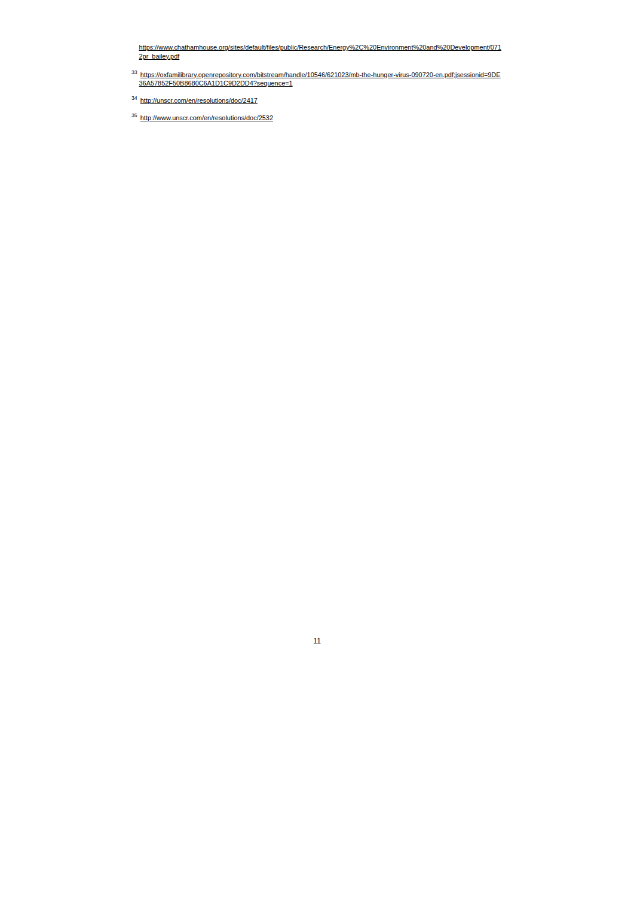https://www.chathamhouse.org/sites/default/files/public/Research/Energy%2C%20Environment%20and%20Development/0712pr_bailey.pdf
33 https://oxfamilibrary.openrepository.com/bitstream/handle/10546/621023/mb-the-hunger-virus-090720-en.pdf;jsessionid=9DE36A57852F50B8680C6A1D1C9D2DD4?sequence=1
34 http://unscr.com/en/resolutions/doc/2417
35 http://www.unscr.com/en/resolutions/doc/2532
11